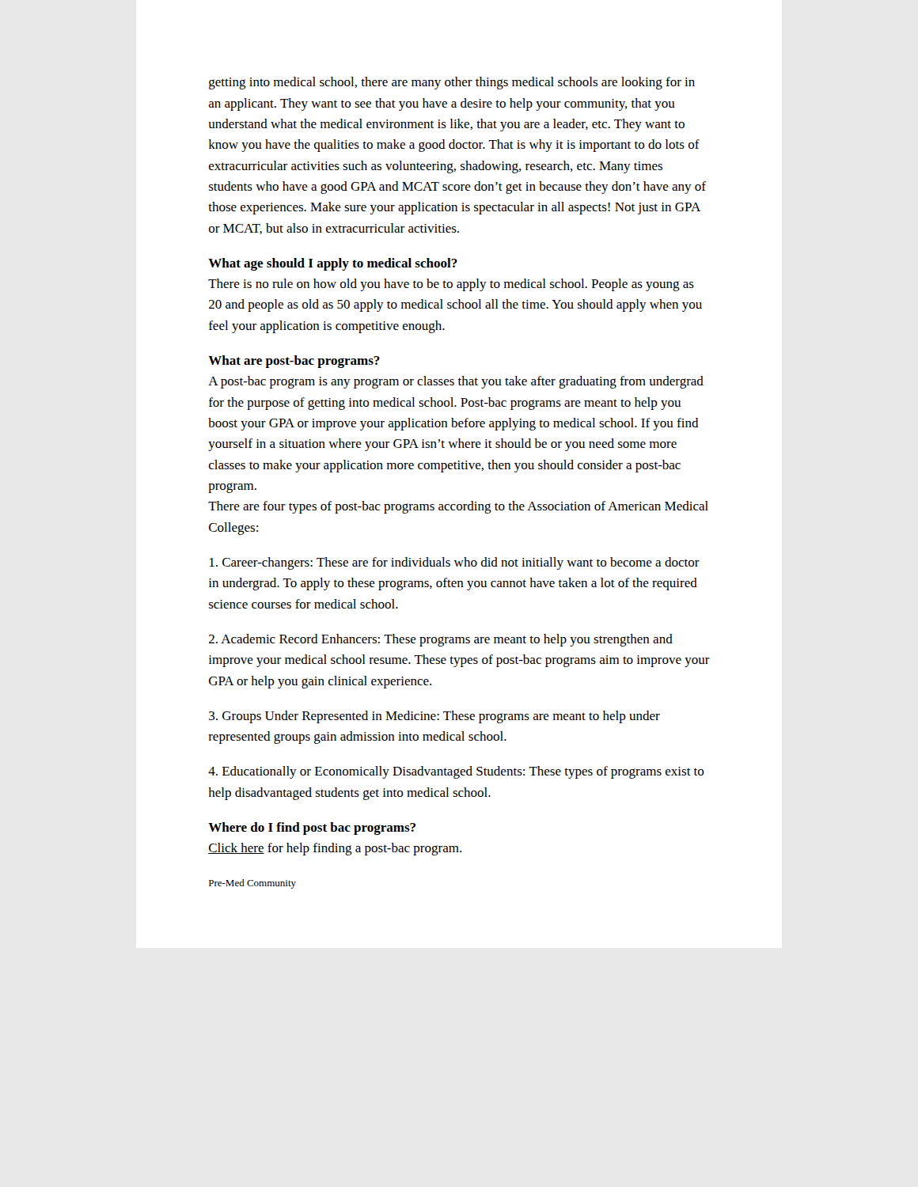getting into medical school, there are many other things medical schools are looking for in an applicant. They want to see that you have a desire to help your community, that you understand what the medical environment is like, that you are a leader, etc. They want to know you have the qualities to make a good doctor. That is why it is important to do lots of extracurricular activities such as volunteering, shadowing, research, etc. Many times students who have a good GPA and MCAT score don’t get in because they don’t have any of those experiences. Make sure your application is spectacular in all aspects! Not just in GPA or MCAT, but also in extracurricular activities.
What age should I apply to medical school?
There is no rule on how old you have to be to apply to medical school. People as young as 20 and people as old as 50 apply to medical school all the time. You should apply when you feel your application is competitive enough.
What are post-bac programs?
A post-bac program is any program or classes that you take after graduating from undergrad for the purpose of getting into medical school. Post-bac programs are meant to help you boost your GPA or improve your application before applying to medical school. If you find yourself in a situation where your GPA isn’t where it should be or you need some more classes to make your application more competitive, then you should consider a post-bac program.
There are four types of post-bac programs according to the Association of American Medical Colleges:
1. Career-changers: These are for individuals who did not initially want to become a doctor in undergrad. To apply to these programs, often you cannot have taken a lot of the required science courses for medical school.
2. Academic Record Enhancers: These programs are meant to help you strengthen and improve your medical school resume. These types of post-bac programs aim to improve your GPA or help you gain clinical experience.
3. Groups Under Represented in Medicine: These programs are meant to help under represented groups gain admission into medical school.
4. Educationally or Economically Disadvantaged Students: These types of programs exist to help disadvantaged students get into medical school.
Where do I find post bac programs?
Click here for help finding a post-bac program.
Pre-Med Community